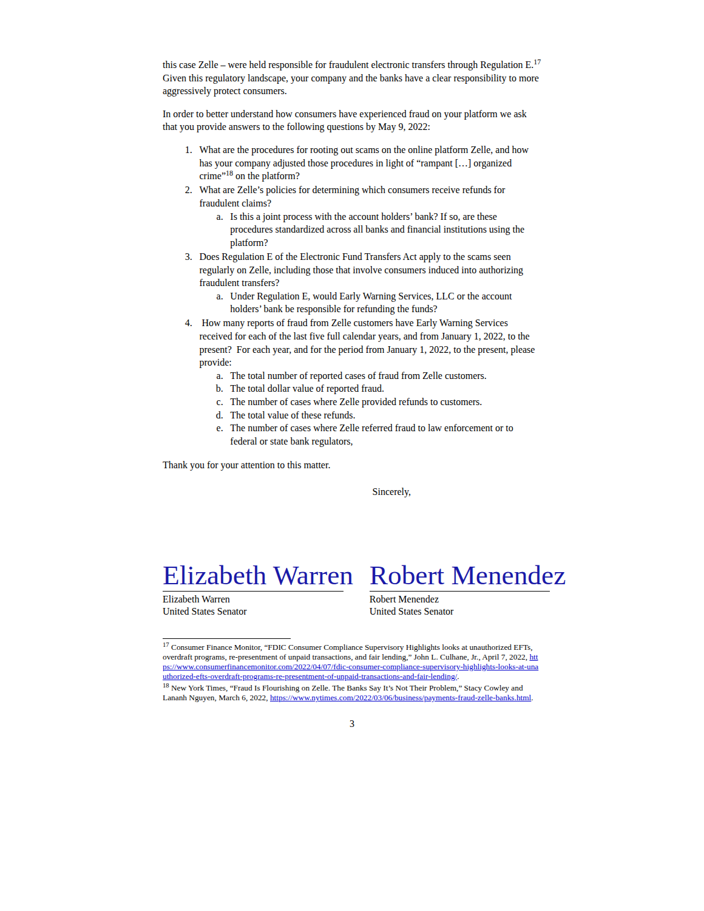this case Zelle – were held responsible for fraudulent electronic transfers through Regulation E.17 Given this regulatory landscape, your company and the banks have a clear responsibility to more aggressively protect consumers.
In order to better understand how consumers have experienced fraud on your platform we ask that you provide answers to the following questions by May 9, 2022:
What are the procedures for rooting out scams on the online platform Zelle, and how has your company adjusted those procedures in light of “rampant […] organized crime”18 on the platform?
What are Zelle’s policies for determining which consumers receive refunds for fraudulent claims?
Is this a joint process with the account holders’ bank? If so, are these procedures standardized across all banks and financial institutions using the platform?
Does Regulation E of the Electronic Fund Transfers Act apply to the scams seen regularly on Zelle, including those that involve consumers induced into authorizing fraudulent transfers?
Under Regulation E, would Early Warning Services, LLC or the account holders’ bank be responsible for refunding the funds?
How many reports of fraud from Zelle customers have Early Warning Services received for each of the last five full calendar years, and from January 1, 2022, to the present? For each year, and for the period from January 1, 2022, to the present, please provide:
The total number of reported cases of fraud from Zelle customers.
The total dollar value of reported fraud.
The number of cases where Zelle provided refunds to customers.
The total value of these refunds.
The number of cases where Zelle referred fraud to law enforcement or to federal or state bank regulators,
Thank you for your attention to this matter.
Sincerely,
Elizabeth Warren
Elizabeth Warren
United States Senator
Robert Menendez
Robert Menendez
United States Senator
17 Consumer Finance Monitor, “FDIC Consumer Compliance Supervisory Highlights looks at unauthorized EFTs, overdraft programs, re-presentment of unpaid transactions, and fair lending,” John L. Culhane, Jr., April 7, 2022, https://www.consumerfinancemonitor.com/2022/04/07/fdic-consumer-compliance-supervisory-highlights-looks-at-unauthorized-efts-overdraft-programs-re-presentment-of-unpaid-transactions-and-fair-lending/.
18 New York Times, “Fraud Is Flourishing on Zelle. The Banks Say It’s Not Their Problem,” Stacy Cowley and Lananh Nguyen, March 6, 2022, https://www.nytimes.com/2022/03/06/business/payments-fraud-zelle-banks.html.
3